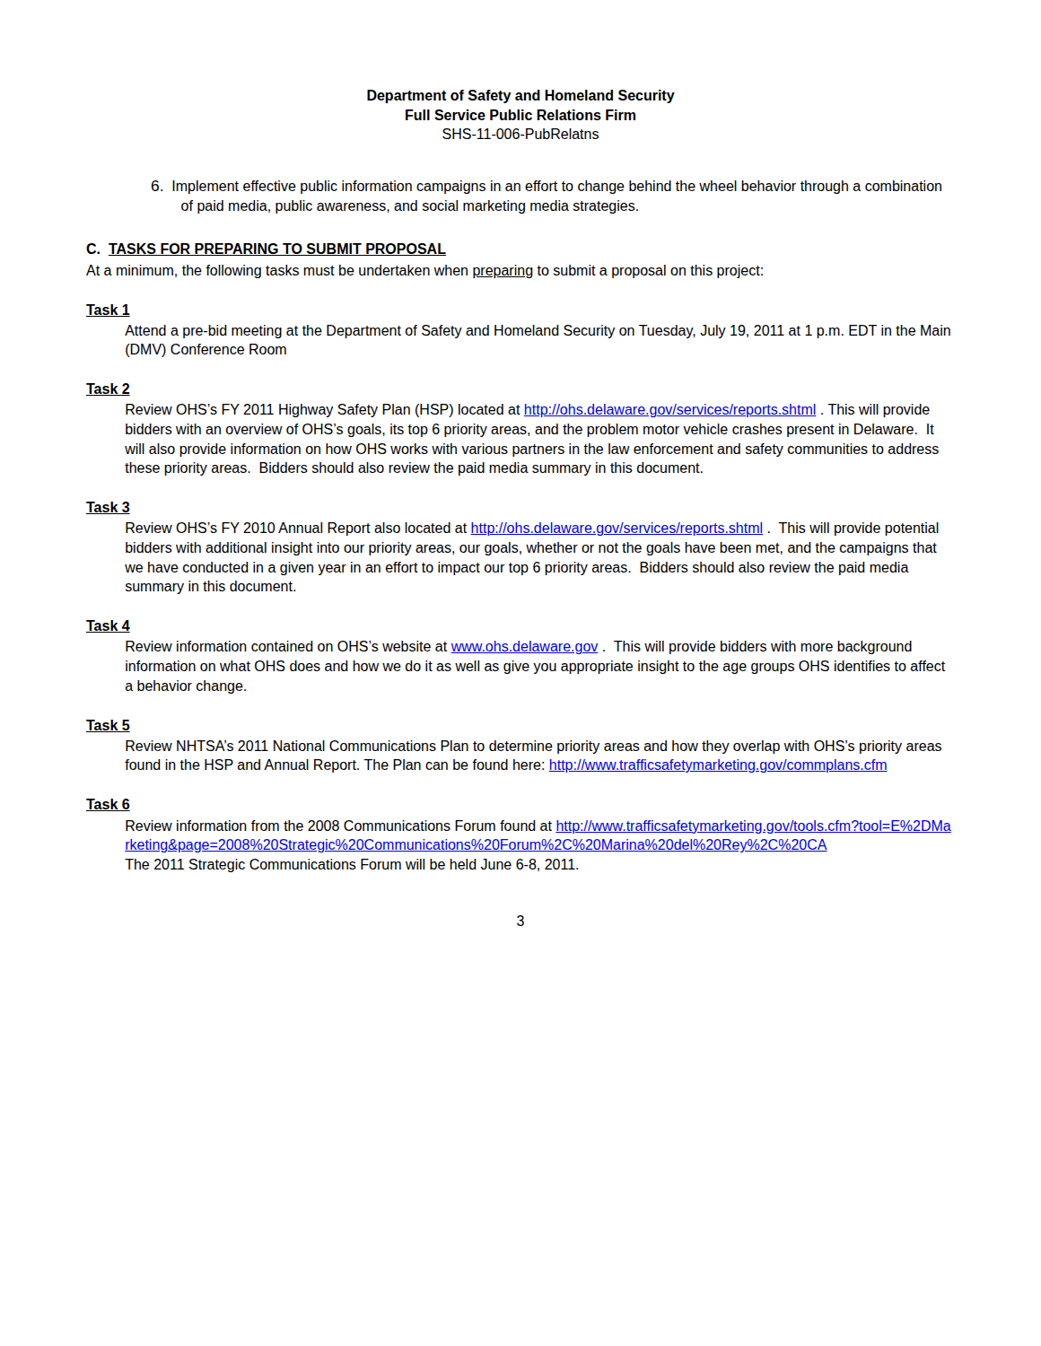Department of Safety and Homeland Security
Full Service Public Relations Firm
SHS-11-006-PubRelatns
6. Implement effective public information campaigns in an effort to change behind the wheel behavior through a combination of paid media, public awareness, and social marketing media strategies.
C. TASKS FOR PREPARING TO SUBMIT PROPOSAL
At a minimum, the following tasks must be undertaken when preparing to submit a proposal on this project:
Task 1
Attend a pre-bid meeting at the Department of Safety and Homeland Security on Tuesday, July 19, 2011 at 1 p.m. EDT in the Main (DMV) Conference Room
Task 2
Review OHS’s FY 2011 Highway Safety Plan (HSP) located at http://ohs.delaware.gov/services/reports.shtml . This will provide bidders with an overview of OHS’s goals, its top 6 priority areas, and the problem motor vehicle crashes present in Delaware. It will also provide information on how OHS works with various partners in the law enforcement and safety communities to address these priority areas. Bidders should also review the paid media summary in this document.
Task 3
Review OHS’s FY 2010 Annual Report also located at http://ohs.delaware.gov/services/reports.shtml . This will provide potential bidders with additional insight into our priority areas, our goals, whether or not the goals have been met, and the campaigns that we have conducted in a given year in an effort to impact our top 6 priority areas. Bidders should also review the paid media summary in this document.
Task 4
Review information contained on OHS’s website at www.ohs.delaware.gov . This will provide bidders with more background information on what OHS does and how we do it as well as give you appropriate insight to the age groups OHS identifies to affect a behavior change.
Task 5
Review NHTSA’s 2011 National Communications Plan to determine priority areas and how they overlap with OHS’s priority areas found in the HSP and Annual Report. The Plan can be found here: http://www.trafficsafetymarketing.gov/commplans.cfm
Task 6
Review information from the 2008 Communications Forum found at http://www.trafficsafetymarketing.gov/tools.cfm?tool=E%2DMarketing&page=2008%20Strategic%20Communications%20Forum%2C%20Marina%20del%20Rey%2C%20CA
The 2011 Strategic Communications Forum will be held June 6-8, 2011.
3